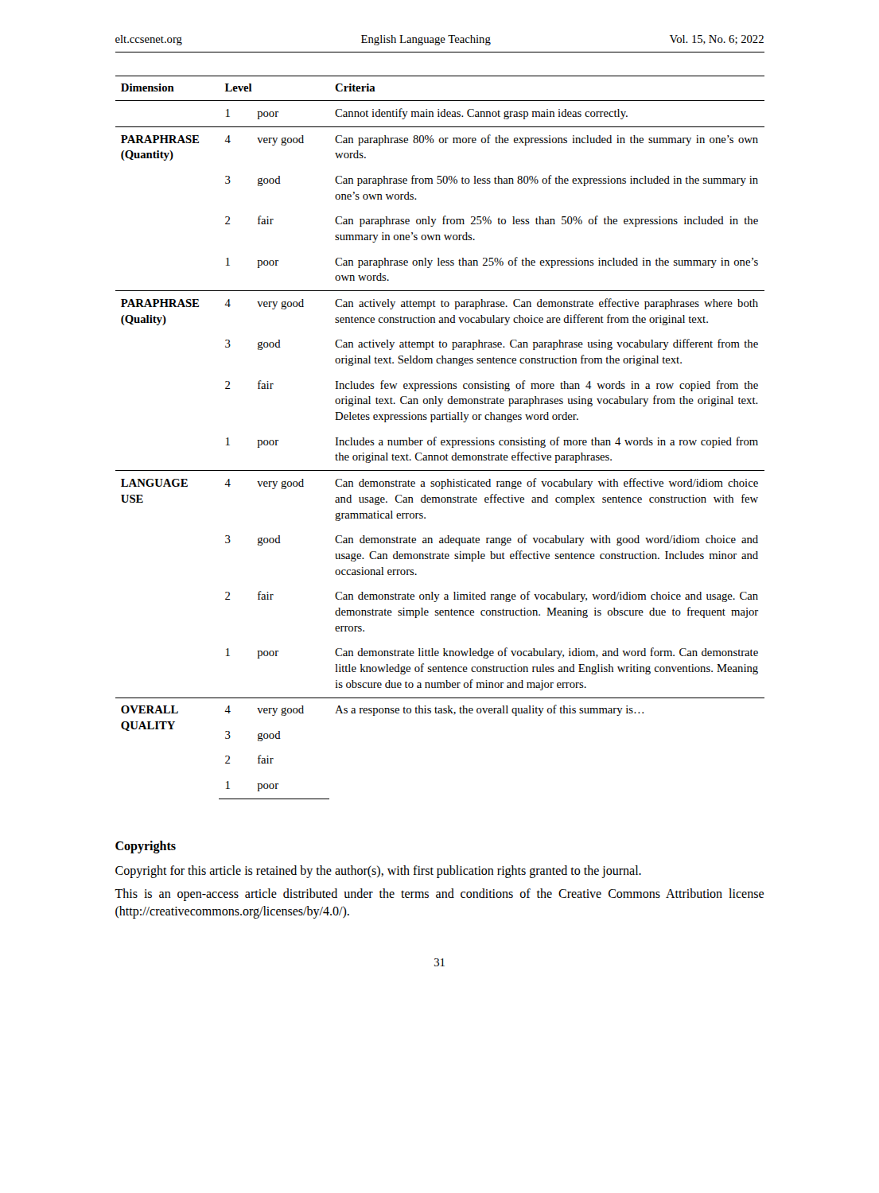elt.ccsenet.org English Language Teaching Vol. 15, No. 6; 2022
Summary writing assessment rubric
| Dimension | Level | Criteria |
| --- | --- | --- |
| | 1 | poor | Cannot identify main ideas. Cannot grasp main ideas correctly. |
| PARAPHRASE (Quantity) | 4 | very good | Can paraphrase 80% or more of the expressions included in the summary in one’s own words. |
| 3 | good | Can paraphrase from 50% to less than 80% of the expressions included in the summary in one’s own words. |
| 2 | fair | Can paraphrase only from 25% to less than 50% of the expressions included in the summary in one’s own words. |
| 1 | poor | Can paraphrase only less than 25% of the expressions included in the summary in one’s own words. |
| PARAPHRASE (Quality) | 4 | very good | Can actively attempt to paraphrase. Can demonstrate effective paraphrases where both sentence construction and vocabulary choice are different from the original text. |
| 3 | good | Can actively attempt to paraphrase. Can paraphrase using vocabulary different from the original text. Seldom changes sentence construction from the original text. |
| 2 | fair | Includes few expressions consisting of more than 4 words in a row copied from the original text. Can only demonstrate paraphrases using vocabulary from the original text. Deletes expressions partially or changes word order. |
| 1 | poor | Includes a number of expressions consisting of more than 4 words in a row copied from the original text. Cannot demonstrate effective paraphrases. |
| LANGUAGE USE | 4 | very good | Can demonstrate a sophisticated range of vocabulary with effective word/idiom choice and usage. Can demonstrate effective and complex sentence construction with few grammatical errors. |
| 3 | good | Can demonstrate an adequate range of vocabulary with good word/idiom choice and usage. Can demonstrate simple but effective sentence construction. Includes minor and occasional errors. |
| 2 | fair | Can demonstrate only a limited range of vocabulary, word/idiom choice and usage. Can demonstrate simple sentence construction. Meaning is obscure due to frequent major errors. |
| 1 | poor | Can demonstrate little knowledge of vocabulary, idiom, and word form. Can demonstrate little knowledge of sentence construction rules and English writing conventions. Meaning is obscure due to a number of minor and major errors. |
| OVERALL QUALITY | 4 | very good | As a response to this task, the overall quality of this summary is… |
| 3 | good |
| 2 | fair |
| 1 | poor |
Copyrights
Copyright for this article is retained by the author(s), with first publication rights granted to the journal.
This is an open-access article distributed under the terms and conditions of the Creative Commons Attribution license (http://creativecommons.org/licenses/by/4.0/).
31